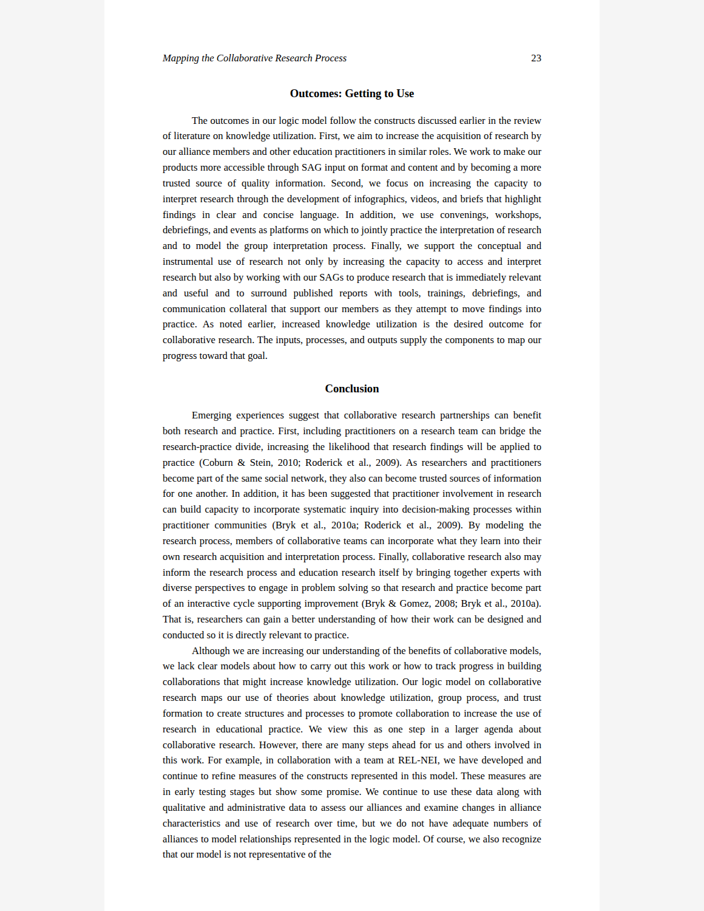Mapping the Collaborative Research Process 23
Outcomes: Getting to Use
The outcomes in our logic model follow the constructs discussed earlier in the review of literature on knowledge utilization. First, we aim to increase the acquisition of research by our alliance members and other education practitioners in similar roles. We work to make our products more accessible through SAG input on format and content and by becoming a more trusted source of quality information. Second, we focus on increasing the capacity to interpret research through the development of infographics, videos, and briefs that highlight findings in clear and concise language. In addition, we use convenings, workshops, debriefings, and events as platforms on which to jointly practice the interpretation of research and to model the group interpretation process. Finally, we support the conceptual and instrumental use of research not only by increasing the capacity to access and interpret research but also by working with our SAGs to produce research that is immediately relevant and useful and to surround published reports with tools, trainings, debriefings, and communication collateral that support our members as they attempt to move findings into practice. As noted earlier, increased knowledge utilization is the desired outcome for collaborative research. The inputs, processes, and outputs supply the components to map our progress toward that goal.
Conclusion
Emerging experiences suggest that collaborative research partnerships can benefit both research and practice. First, including practitioners on a research team can bridge the research-practice divide, increasing the likelihood that research findings will be applied to practice (Coburn & Stein, 2010; Roderick et al., 2009). As researchers and practitioners become part of the same social network, they also can become trusted sources of information for one another. In addition, it has been suggested that practitioner involvement in research can build capacity to incorporate systematic inquiry into decision-making processes within practitioner communities (Bryk et al., 2010a; Roderick et al., 2009). By modeling the research process, members of collaborative teams can incorporate what they learn into their own research acquisition and interpretation process. Finally, collaborative research also may inform the research process and education research itself by bringing together experts with diverse perspectives to engage in problem solving so that research and practice become part of an interactive cycle supporting improvement (Bryk & Gomez, 2008; Bryk et al., 2010a). That is, researchers can gain a better understanding of how their work can be designed and conducted so it is directly relevant to practice.
Although we are increasing our understanding of the benefits of collaborative models, we lack clear models about how to carry out this work or how to track progress in building collaborations that might increase knowledge utilization. Our logic model on collaborative research maps our use of theories about knowledge utilization, group process, and trust formation to create structures and processes to promote collaboration to increase the use of research in educational practice. We view this as one step in a larger agenda about collaborative research. However, there are many steps ahead for us and others involved in this work. For example, in collaboration with a team at REL-NEI, we have developed and continue to refine measures of the constructs represented in this model. These measures are in early testing stages but show some promise. We continue to use these data along with qualitative and administrative data to assess our alliances and examine changes in alliance characteristics and use of research over time, but we do not have adequate numbers of alliances to model relationships represented in the logic model. Of course, we also recognize that our model is not representative of the